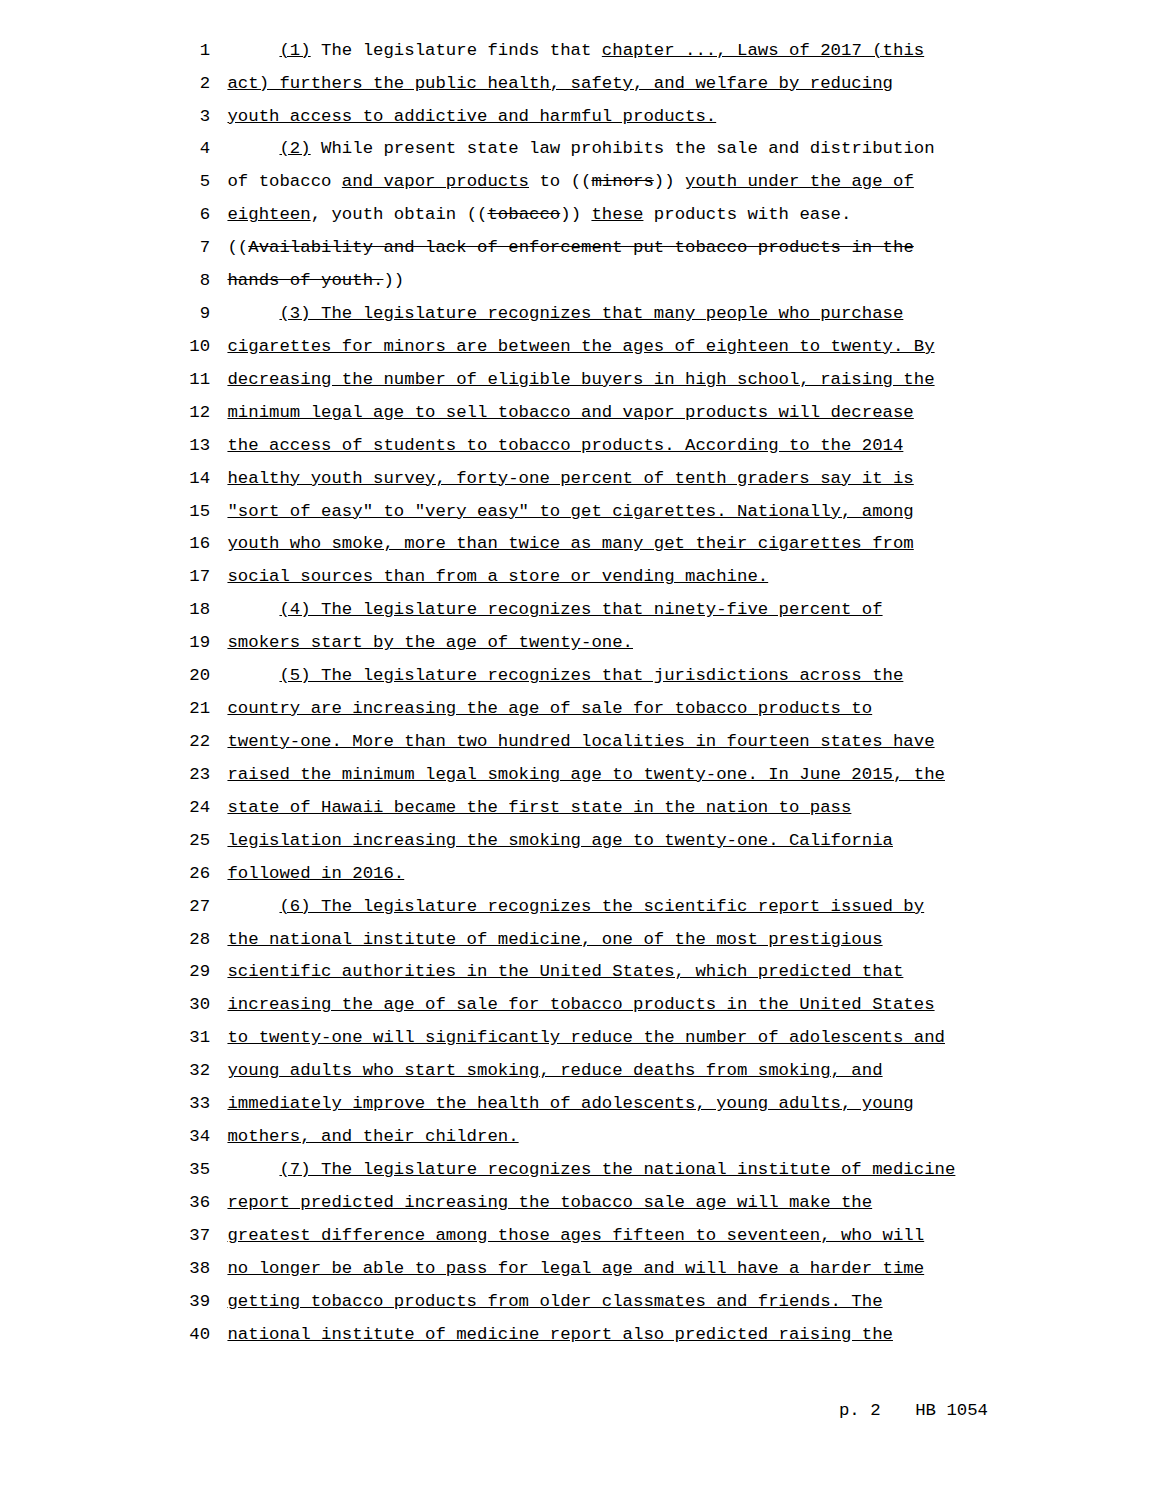(1) The legislature finds that chapter ..., Laws of 2017 (this
act) furthers the public health, safety, and welfare by reducing
youth access to addictive and harmful products.
(2) While present state law prohibits the sale and distribution
of tobacco and vapor products to ((minors)) youth under the age of
eighteen, youth obtain ((tobacco)) these products with ease.
((Availability and lack of enforcement put tobacco products in the
hands of youth.))
(3) The legislature recognizes that many people who purchase
cigarettes for minors are between the ages of eighteen to twenty. By
decreasing the number of eligible buyers in high school, raising the
minimum legal age to sell tobacco and vapor products will decrease
the access of students to tobacco products. According to the 2014
healthy youth survey, forty-one percent of tenth graders say it is
"sort of easy" to "very easy" to get cigarettes. Nationally, among
youth who smoke, more than twice as many get their cigarettes from
social sources than from a store or vending machine.
(4) The legislature recognizes that ninety-five percent of
smokers start by the age of twenty-one.
(5) The legislature recognizes that jurisdictions across the
country are increasing the age of sale for tobacco products to
twenty-one. More than two hundred localities in fourteen states have
raised the minimum legal smoking age to twenty-one. In June 2015, the
state of Hawaii became the first state in the nation to pass
legislation increasing the smoking age to twenty-one. California
followed in 2016.
(6) The legislature recognizes the scientific report issued by
the national institute of medicine, one of the most prestigious
scientific authorities in the United States, which predicted that
increasing the age of sale for tobacco products in the United States
to twenty-one will significantly reduce the number of adolescents and
young adults who start smoking, reduce deaths from smoking, and
immediately improve the health of adolescents, young adults, young
mothers, and their children.
(7) The legislature recognizes the national institute of medicine
report predicted increasing the tobacco sale age will make the
greatest difference among those ages fifteen to seventeen, who will
no longer be able to pass for legal age and will have a harder time
getting tobacco products from older classmates and friends. The
national institute of medicine report also predicted raising the
p. 2 HB 1054